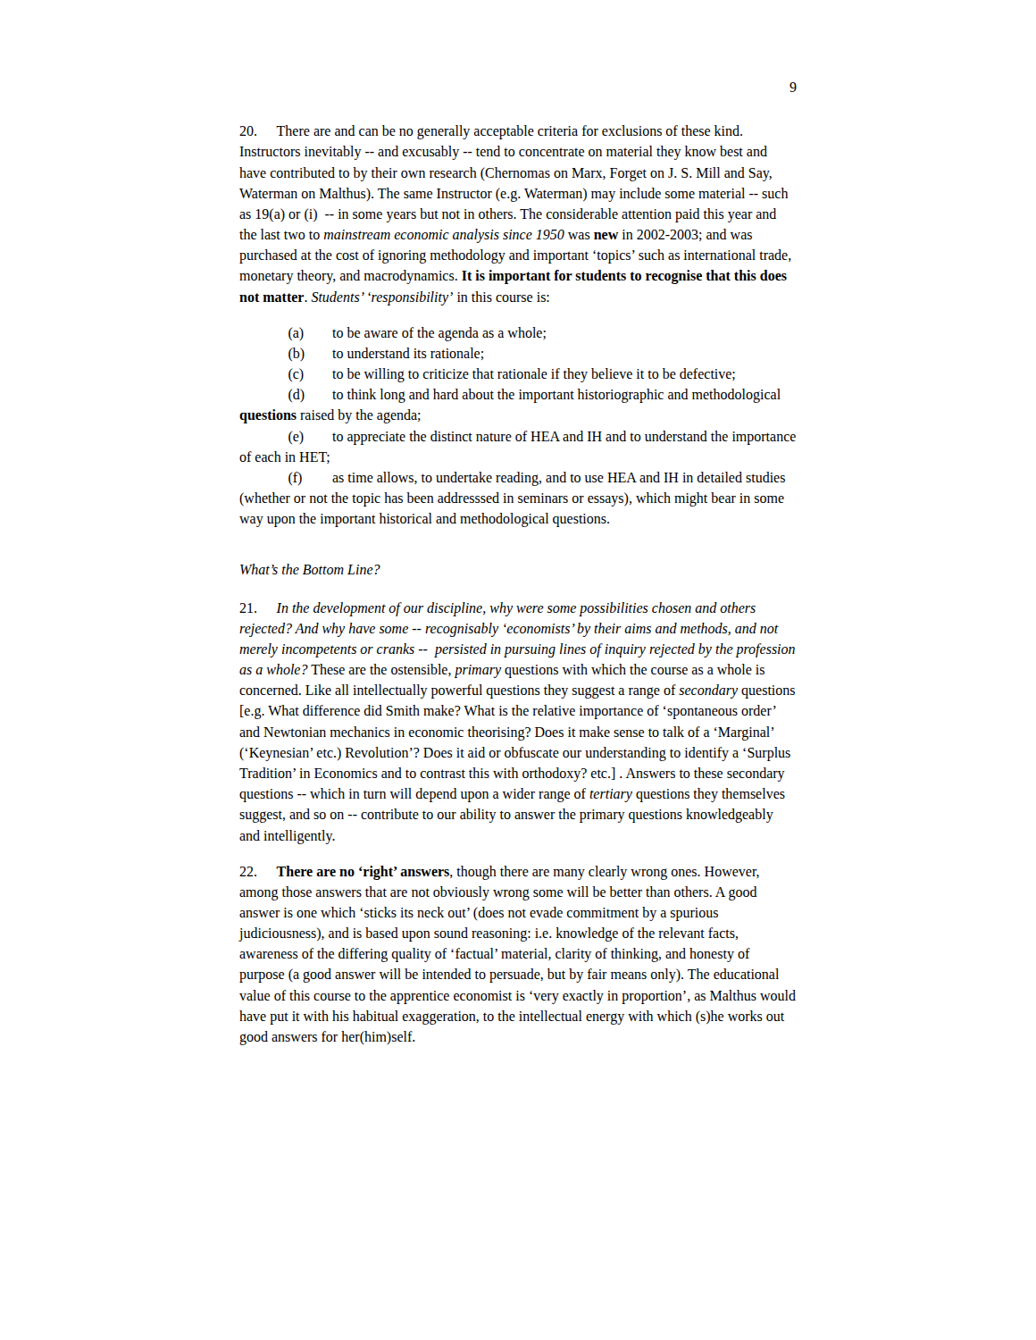9
20. There are and can be no generally acceptable criteria for exclusions of these kind. Instructors inevitably -- and excusably -- tend to concentrate on material they know best and have contributed to by their own research (Chernomas on Marx, Forget on J. S. Mill and Say, Waterman on Malthus). The same Instructor (e.g. Waterman) may include some material -- such as 19(a) or (i) -- in some years but not in others. The considerable attention paid this year and the last two to mainstream economic analysis since 1950 was new in 2002-2003; and was purchased at the cost of ignoring methodology and important ‘topics’ such as international trade, monetary theory, and macrodynamics. It is important for students to recognise that this does not matter. Students’ ‘responsibility’ in this course is:
(a) to be aware of the agenda as a whole;
(b) to understand its rationale;
(c) to be willing to criticize that rationale if they believe it to be defective;
(d) to think long and hard about the important historiographic and methodological questions raised by the agenda;
(e) to appreciate the distinct nature of HEA and IH and to understand the importance of each in HET;
(f) as time allows, to undertake reading, and to use HEA and IH in detailed studies (whether or not the topic has been addresssed in seminars or essays), which might bear in some way upon the important historical and methodological questions.
What’s the Bottom Line?
21. In the development of our discipline, why were some possibilities chosen and others rejected? And why have some -- recognisably ‘economists’ by their aims and methods, and not merely incompetents or cranks -- persisted in pursuing lines of inquiry rejected by the profession as a whole? These are the ostensible, primary questions with which the course as a whole is concerned. Like all intellectually powerful questions they suggest a range of secondary questions [e.g. What difference did Smith make? What is the relative importance of ‘spontaneous order’ and Newtonian mechanics in economic theorising? Does it make sense to talk of a ‘Marginal’ (‘Keynesian’ etc.) Revolution’? Does it aid or obfuscate our understanding to identify a ‘Surplus Tradition’ in Economics and to contrast this with orthodoxy? etc.] . Answers to these secondary questions -- which in turn will depend upon a wider range of tertiary questions they themselves suggest, and so on -- contribute to our ability to answer the primary questions knowledgeably and intelligently.
22. There are no ‘right’ answers, though there are many clearly wrong ones. However, among those answers that are not obviously wrong some will be better than others. A good answer is one which ‘sticks its neck out’ (does not evade commitment by a spurious judiciousness), and is based upon sound reasoning: i.e. knowledge of the relevant facts, awareness of the differing quality of ‘factual’ material, clarity of thinking, and honesty of purpose (a good answer will be intended to persuade, but by fair means only). The educational value of this course to the apprentice economist is ‘very exactly in proportion’, as Malthus would have put it with his habitual exaggeration, to the intellectual energy with which (s)he works out good answers for her(him)self.